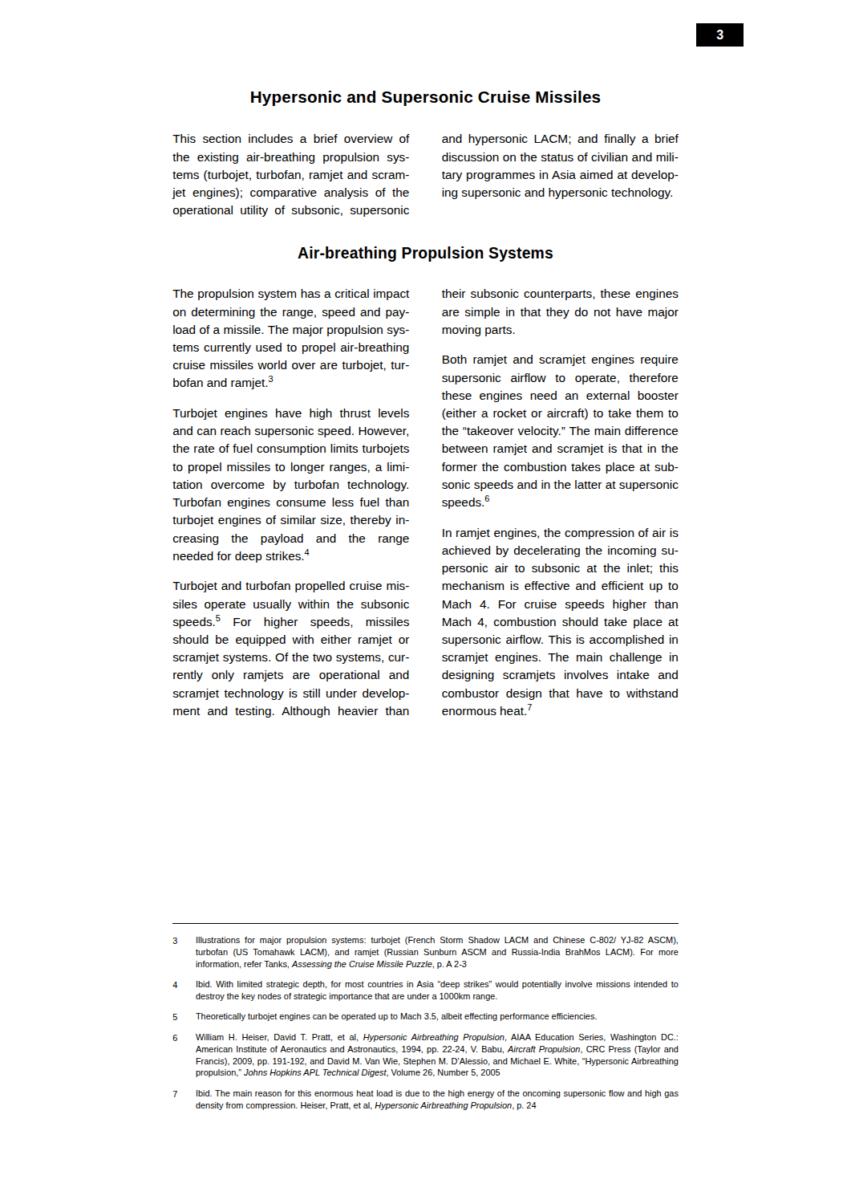3
Hypersonic and Supersonic Cruise Missiles
This section includes a brief overview of the existing air-breathing propulsion systems (turbojet, turbofan, ramjet and scramjet engines); comparative analysis of the operational utility of subsonic, supersonic and hypersonic LACM; and finally a brief discussion on the status of civilian and military programmes in Asia aimed at developing supersonic and hypersonic technology.
Air-breathing Propulsion Systems
The propulsion system has a critical impact on determining the range, speed and payload of a missile. The major propulsion systems currently used to propel air-breathing cruise missiles world over are turbojet, turbofan and ramjet.3
Turbojet engines have high thrust levels and can reach supersonic speed. However, the rate of fuel consumption limits turbojets to propel missiles to longer ranges, a limitation overcome by turbofan technology. Turbofan engines consume less fuel than turbojet engines of similar size, thereby increasing the payload and the range needed for deep strikes.4
Turbojet and turbofan propelled cruise missiles operate usually within the subsonic speeds.5 For higher speeds, missiles should be equipped with either ramjet or scramjet systems. Of the two systems, currently only ramjets are operational and scramjet technology is still under development and testing. Although heavier than their subsonic counterparts, these engines are simple in that they do not have major moving parts.
Both ramjet and scramjet engines require supersonic airflow to operate, therefore these engines need an external booster (either a rocket or aircraft) to take them to the “takeover velocity.” The main difference between ramjet and scramjet is that in the former the combustion takes place at subsonic speeds and in the latter at supersonic speeds.6
In ramjet engines, the compression of air is achieved by decelerating the incoming supersonic air to subsonic at the inlet; this mechanism is effective and efficient up to Mach 4. For cruise speeds higher than Mach 4, combustion should take place at supersonic airflow. This is accomplished in scramjet engines. The main challenge in designing scramjets involves intake and combustor design that have to withstand enormous heat.7
3
Illustrations for major propulsion systems: turbojet (French Storm Shadow LACM and Chinese C-802/ YJ-82 ASCM), turbofan (US Tomahawk LACM), and ramjet (Russian Sunburn ASCM and Russia-India BrahMos LACM). For more information, refer Tanks, Assessing the Cruise Missile Puzzle, p. A 2-3
4
Ibid. With limited strategic depth, for most countries in Asia “deep strikes” would potentially involve missions intended to destroy the key nodes of strategic importance that are under a 1000km range.
5
Theoretically turbojet engines can be operated up to Mach 3.5, albeit effecting performance efficiencies.
6
William H. Heiser, David T. Pratt, et al, Hypersonic Airbreathing Propulsion, AIAA Education Series, Washington DC.: American Institute of Aeronautics and Astronautics, 1994, pp. 22-24, V. Babu, Aircraft Propulsion, CRC Press (Taylor and Francis), 2009, pp. 191-192, and David M. Van Wie, Stephen M. D’Alessio, and Michael E. White, “Hypersonic Airbreathing propulsion,” Johns Hopkins APL Technical Digest, Volume 26, Number 5, 2005
7
Ibid. The main reason for this enormous heat load is due to the high energy of the oncoming supersonic flow and high gas density from compression. Heiser, Pratt, et al, Hypersonic Airbreathing Propulsion, p. 24